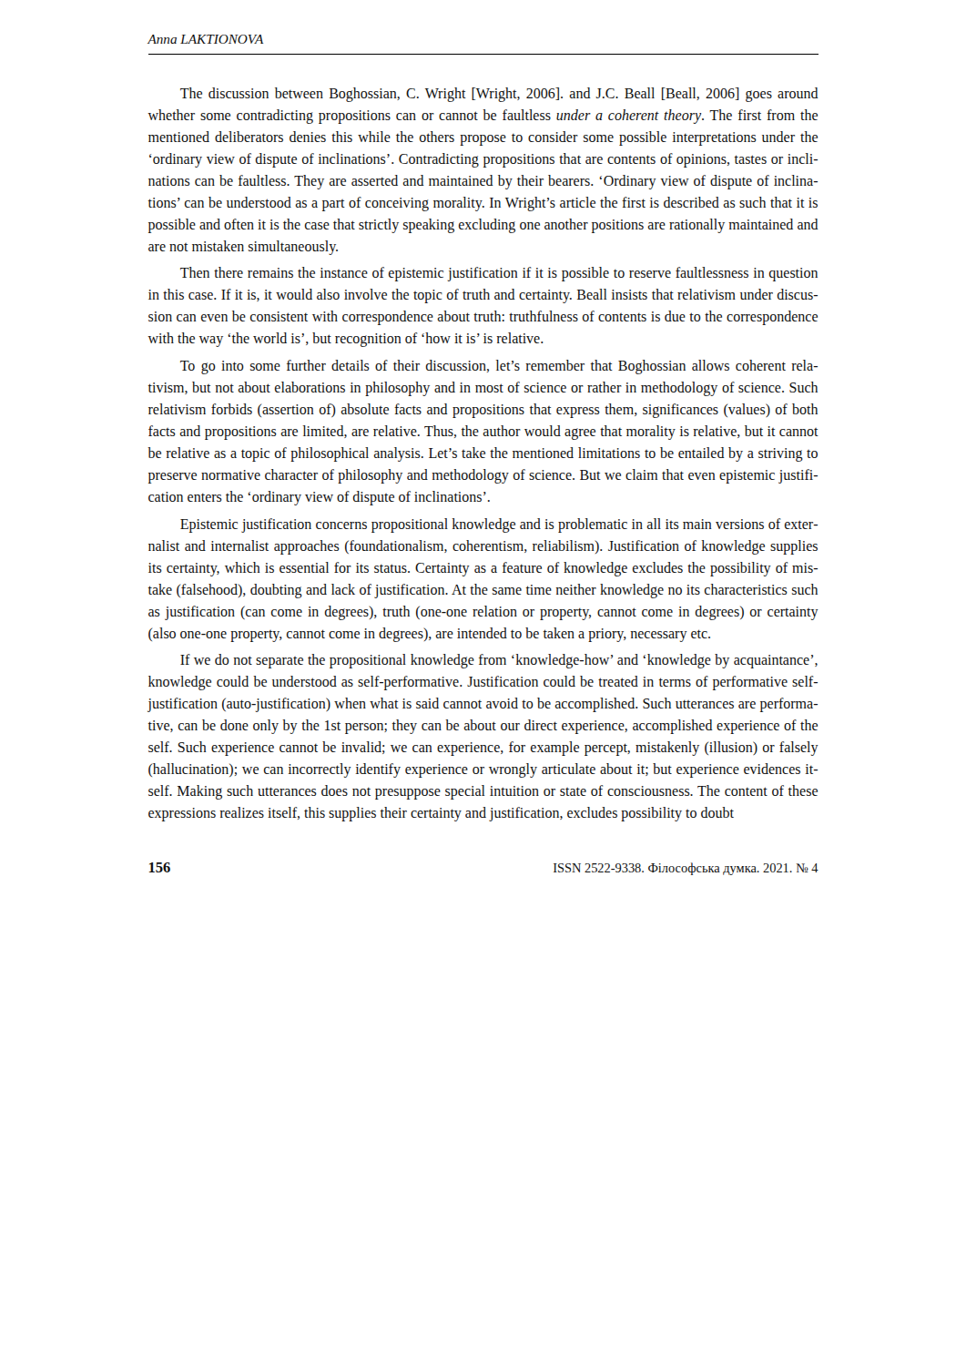Anna LAKTIONOVA
The discussion between Boghossian, C. Wright [Wright, 2006]. and J.C. Beall [Beall, 2006] goes around whether some contradicting propositions can or cannot be faultless under a coherent theory. The first from the mentioned deliberators denies this while the others propose to consider some possible interpretations under the ‘ordinary view of dispute of inclinations’. Contradicting propositions that are contents of opinions, tastes or inclinations can be faultless. They are asserted and maintained by their bearers. ‘Ordinary view of dispute of inclinations’ can be understood as a part of conceiving morality. In Wright’s article the first is described as such that it is possible and often it is the case that strictly speaking excluding one another positions are rationally maintained and are not mistaken simultaneously.
Then there remains the instance of epistemic justification if it is possible to reserve faultlessness in question in this case. If it is, it would also involve the topic of truth and certainty. Beall insists that relativism under discussion can even be consistent with correspondence about truth: truthfulness of contents is due to the correspondence with the way ‘the world is’, but recognition of ‘how it is’ is relative.
To go into some further details of their discussion, let’s remember that Boghossian allows coherent relativism, but not about elaborations in philosophy and in most of science or rather in methodology of science. Such relativism forbids (assertion of) absolute facts and propositions that express them, significances (values) of both facts and propositions are limited, are relative. Thus, the author would agree that morality is relative, but it cannot be relative as a topic of philosophical analysis. Let’s take the mentioned limitations to be entailed by a striving to preserve normative character of philosophy and methodology of science. But we claim that even epistemic justification enters the ‘ordinary view of dispute of inclinations’.
Epistemic justification concerns propositional knowledge and is problematic in all its main versions of externalist and internalist approaches (foundationalism, coherentism, reliabilism). Justification of knowledge supplies its certainty, which is essential for its status. Certainty as a feature of knowledge excludes the possibility of mistake (falsehood), doubting and lack of justification. At the same time neither knowledge no its characteristics such as justification (can come in degrees), truth (one-one relation or property, cannot come in degrees) or certainty (also one-one property, cannot come in degrees), are intended to be taken a priory, necessary etc.
If we do not separate the propositional knowledge from ‘knowledge-how’ and ‘knowledge by acquaintance’, knowledge could be understood as self-performative. Justification could be treated in terms of performative self-justification (auto-justification) when what is said cannot avoid to be accomplished. Such utterances are performative, can be done only by the 1st person; they can be about our direct experience, accomplished experience of the self. Such experience cannot be invalid; we can experience, for example percept, mistakenly (illusion) or falsely (hallucination); we can incorrectly identify experience or wrongly articulate about it; but experience evidences itself. Making such utterances does not presuppose special intuition or state of consciousness. The content of these expressions realizes itself, this supplies their certainty and justification, excludes possibility to doubt
156 ISSN 2522-9338. Філософська думка. 2021. № 4